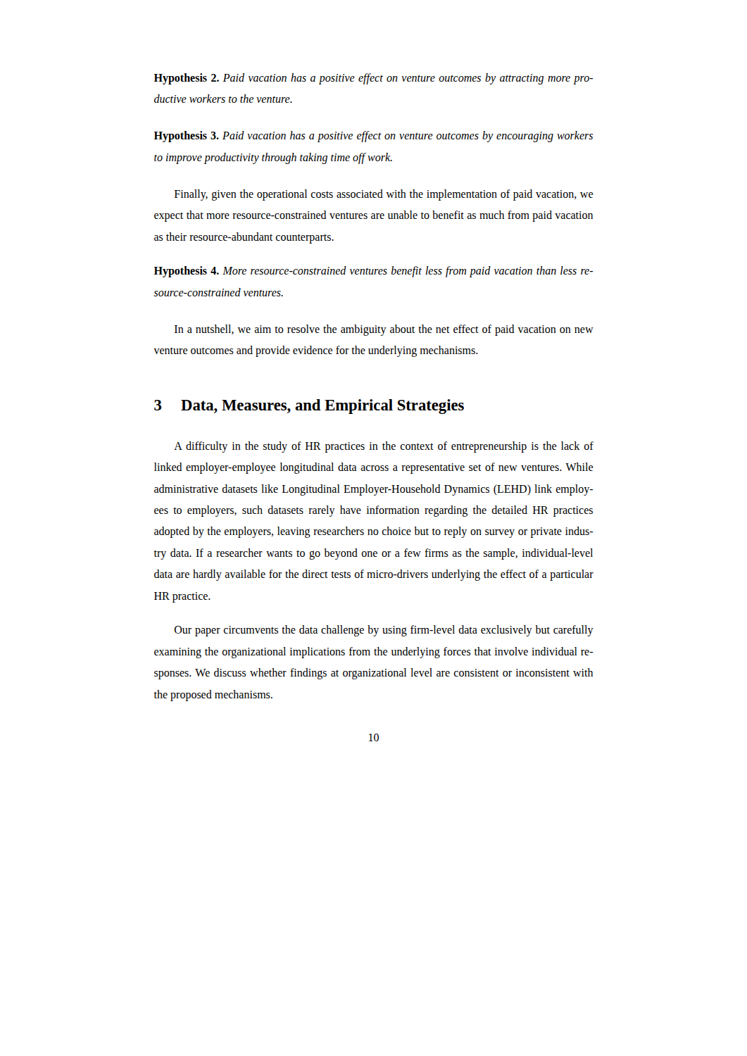Hypothesis 2. Paid vacation has a positive effect on venture outcomes by attracting more productive workers to the venture.
Hypothesis 3. Paid vacation has a positive effect on venture outcomes by encouraging workers to improve productivity through taking time off work.
Finally, given the operational costs associated with the implementation of paid vacation, we expect that more resource-constrained ventures are unable to benefit as much from paid vacation as their resource-abundant counterparts.
Hypothesis 4. More resource-constrained ventures benefit less from paid vacation than less resource-constrained ventures.
In a nutshell, we aim to resolve the ambiguity about the net effect of paid vacation on new venture outcomes and provide evidence for the underlying mechanisms.
3 Data, Measures, and Empirical Strategies
A difficulty in the study of HR practices in the context of entrepreneurship is the lack of linked employer-employee longitudinal data across a representative set of new ventures. While administrative datasets like Longitudinal Employer-Household Dynamics (LEHD) link employees to employers, such datasets rarely have information regarding the detailed HR practices adopted by the employers, leaving researchers no choice but to reply on survey or private industry data. If a researcher wants to go beyond one or a few firms as the sample, individual-level data are hardly available for the direct tests of micro-drivers underlying the effect of a particular HR practice.
Our paper circumvents the data challenge by using firm-level data exclusively but carefully examining the organizational implications from the underlying forces that involve individual responses. We discuss whether findings at organizational level are consistent or inconsistent with the proposed mechanisms.
10